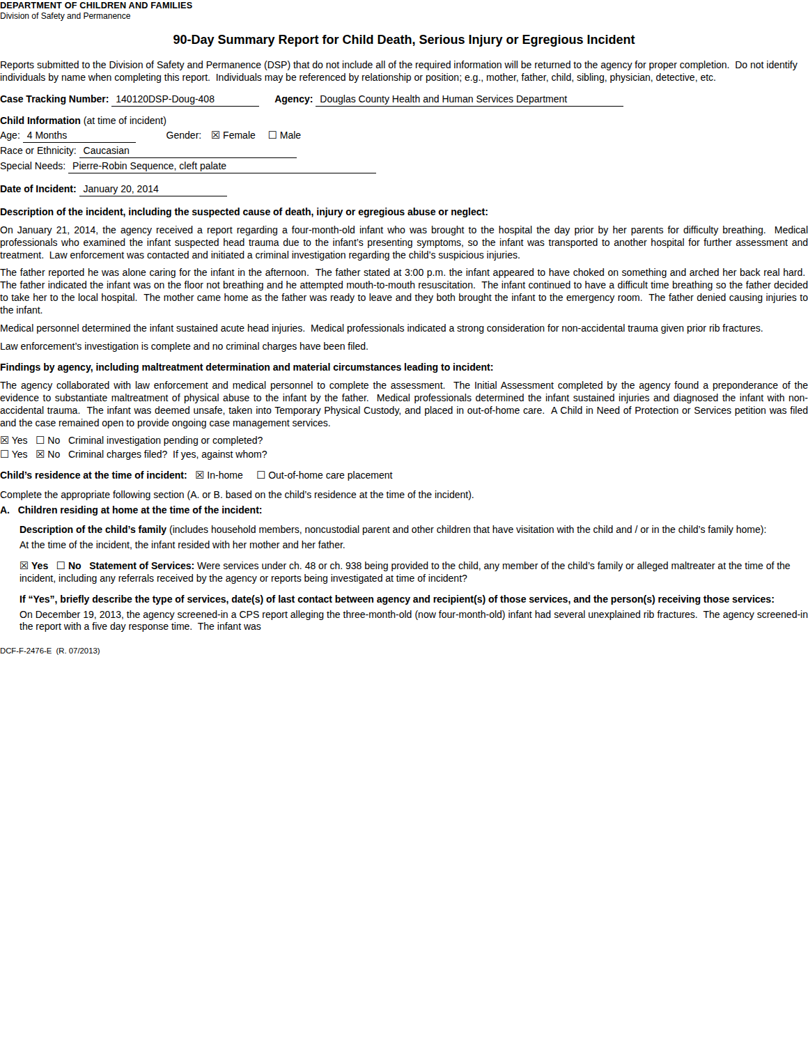DEPARTMENT OF CHILDREN AND FAMILIES
Division of Safety and Permanence
90-Day Summary Report for Child Death, Serious Injury or Egregious Incident
Reports submitted to the Division of Safety and Permanence (DSP) that do not include all of the required information will be returned to the agency for proper completion. Do not identify individuals by name when completing this report. Individuals may be referenced by relationship or position; e.g., mother, father, child, sibling, physician, detective, etc.
Case Tracking Number: 140120DSP-Doug-408 Agency: Douglas County Health and Human Services Department
Child Information (at time of incident)
Age: 4 Months Gender: ☒ Female ☐ Male
Race or Ethnicity: Caucasian
Special Needs: Pierre-Robin Sequence, cleft palate
Date of Incident: January 20, 2014
Description of the incident, including the suspected cause of death, injury or egregious abuse or neglect:
On January 21, 2014, the agency received a report regarding a four-month-old infant who was brought to the hospital the day prior by her parents for difficulty breathing. Medical professionals who examined the infant suspected head trauma due to the infant’s presenting symptoms, so the infant was transported to another hospital for further assessment and treatment. Law enforcement was contacted and initiated a criminal investigation regarding the child’s suspicious injuries.
The father reported he was alone caring for the infant in the afternoon. The father stated at 3:00 p.m. the infant appeared to have choked on something and arched her back real hard. The father indicated the infant was on the floor not breathing and he attempted mouth-to-mouth resuscitation. The infant continued to have a difficult time breathing so the father decided to take her to the local hospital. The mother came home as the father was ready to leave and they both brought the infant to the emergency room. The father denied causing injuries to the infant.
Medical personnel determined the infant sustained acute head injuries. Medical professionals indicated a strong consideration for non-accidental trauma given prior rib fractures.
Law enforcement’s investigation is complete and no criminal charges have been filed.
Findings by agency, including maltreatment determination and material circumstances leading to incident:
The agency collaborated with law enforcement and medical personnel to complete the assessment. The Initial Assessment completed by the agency found a preponderance of the evidence to substantiate maltreatment of physical abuse to the infant by the father. Medical professionals determined the infant sustained injuries and diagnosed the infant with non-accidental trauma. The infant was deemed unsafe, taken into Temporary Physical Custody, and placed in out-of-home care. A Child in Need of Protection or Services petition was filed and the case remained open to provide ongoing case management services.
☒ Yes ☐ No Criminal investigation pending or completed?
☐ Yes ☒ No Criminal charges filed? If yes, against whom?
Child’s residence at the time of incident: ☒ In-home ☐ Out-of-home care placement
Complete the appropriate following section (A. or B. based on the child’s residence at the time of the incident).
A. Children residing at home at the time of the incident:
Description of the child’s family (includes household members, noncustodial parent and other children that have visitation with the child and / or in the child’s family home):
At the time of the incident, the infant resided with her mother and her father.
☒ Yes ☐ No Statement of Services: Were services under ch. 48 or ch. 938 being provided to the child, any member of the child’s family or alleged maltreater at the time of the incident, including any referrals received by the agency or reports being investigated at time of incident?
If “Yes”, briefly describe the type of services, date(s) of last contact between agency and recipient(s) of those services, and the person(s) receiving those services:
On December 19, 2013, the agency screened-in a CPS report alleging the three-month-old (now four-month-old) infant had several unexplained rib fractures. The agency screened-in the report with a five day response time. The infant was
DCF-F-2476-E (R. 07/2013)